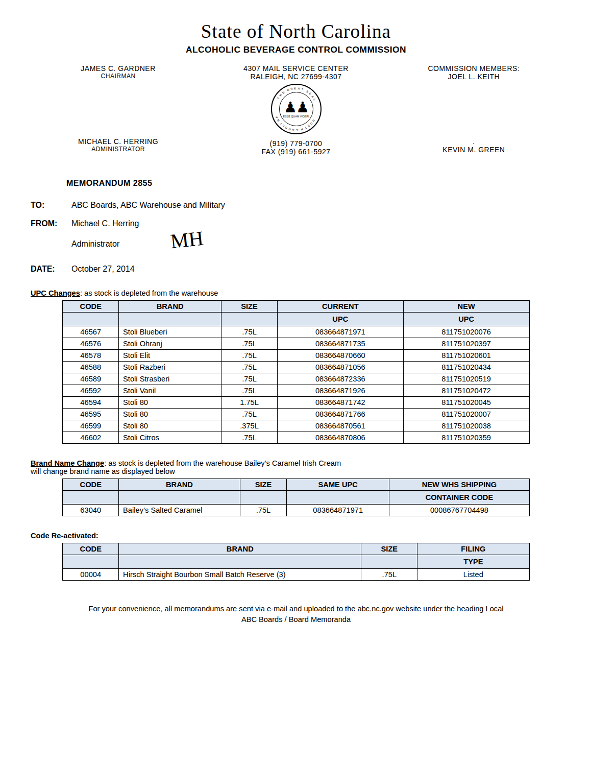State of North Carolina
ALCOHOLIC BEVERAGE CONTROL COMMISSION
| JAMES C. GARDNER CHAIRMAN | 4307 MAIL SERVICE CENTER RALEIGH, NC 27699-4307 | COMMISSION MEMBERS: JOEL L. KEITH |
| T H E G R E A T S E A L N O R T H C A R O L I N A ♟♟ ESSE QUAM VIDERI |
| MICHAEL C. HERRING ADMINISTRATOR | (919) 779-0700 FAX (919) 661-5927 | . KEVIN M. GREEN |
MEMORANDUM 2855
TO:
ABC Boards, ABC Warehouse and Military
FROM:
Michael C. Herring
Administrator
MH
DATE:
October 27, 2014
UPC Changes: as stock is depleted from the warehouse
| CODE | BRAND | SIZE | CURRENT | NEW |
| --- | --- | --- | --- | --- |
| | | | UPC | UPC |
| 46567 | Stoli Blueberi | .75L | 083664871971 | 811751020076 |
| 46576 | Stoli Ohranj | .75L | 083664871735 | 811751020397 |
| 46578 | Stoli Elit | .75L | 083664870660 | 811751020601 |
| 46588 | Stoli Razberi | .75L | 083664871056 | 811751020434 |
| 46589 | Stoli Strasberi | .75L | 083664872336 | 811751020519 |
| 46592 | Stoli Vanil | .75L | 083664871926 | 811751020472 |
| 46594 | Stoli 80 | 1.75L | 083664871742 | 811751020045 |
| 46595 | Stoli 80 | .75L | 083664871766 | 811751020007 |
| 46599 | Stoli 80 | .375L | 083664870561 | 811751020038 |
| 46602 | Stoli Citros | .75L | 083664870806 | 811751020359 |
Brand Name Change: as stock is depleted from the warehouse Bailey’s Caramel Irish Cream
will change brand name as displayed below
| CODE | BRAND | SIZE | SAME UPC | NEW WHS SHIPPING |
| --- | --- | --- | --- | --- |
| | | | | CONTAINER CODE |
| 63040 | Bailey’s Salted Caramel | .75L | 083664871971 | 00086767704498 |
Code Re-activated:
| CODE | BRAND | SIZE | FILING |
| --- | --- | --- | --- |
| | | | TYPE |
| 00004 | Hirsch Straight Bourbon Small Batch Reserve (3) | .75L | Listed |
For your convenience, all memorandums are sent via e-mail and uploaded to the abc.nc.gov website under the heading Local
ABC Boards / Board Memoranda